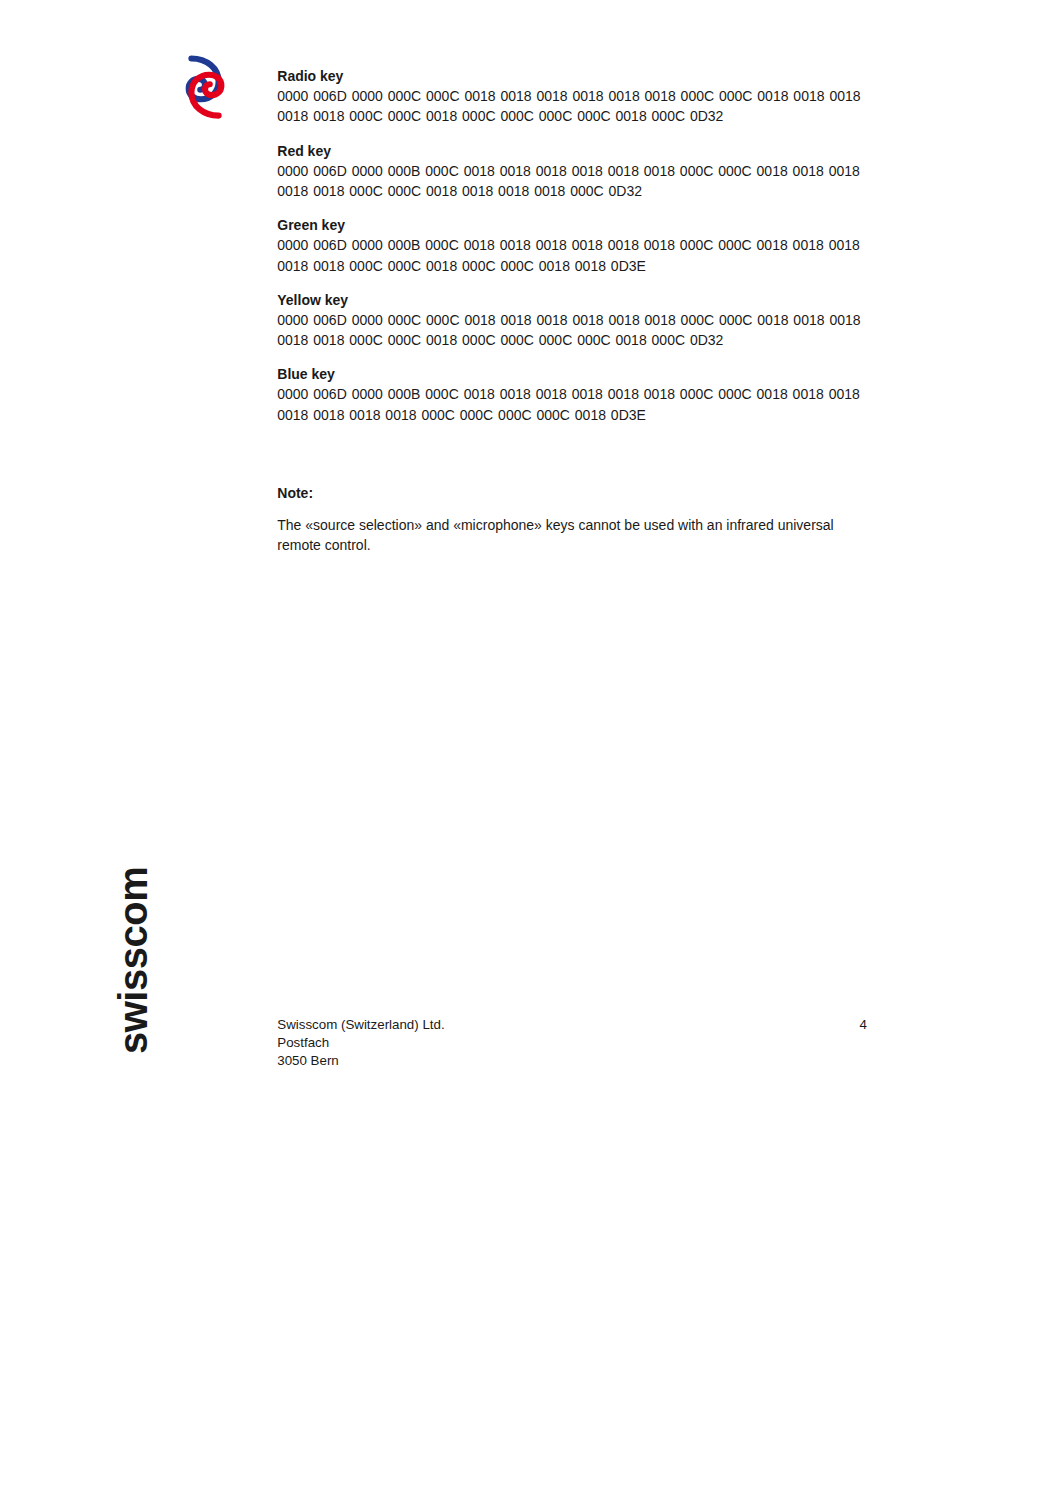swisscom
Radio key
0000 006D 0000 000C 000C 0018 0018 0018 0018 0018 0018 000C 000C 0018 0018 0018 0018 0018 000C 000C 0018 000C 000C 000C 000C 0018 000C 0D32
Red key
0000 006D 0000 000B 000C 0018 0018 0018 0018 0018 0018 000C 000C 0018 0018 0018 0018 0018 000C 000C 0018 0018 0018 0018 000C 0D32
Green key
0000 006D 0000 000B 000C 0018 0018 0018 0018 0018 0018 000C 000C 0018 0018 0018 0018 0018 000C 000C 0018 000C 000C 0018 0018 0D3E
Yellow key
0000 006D 0000 000C 000C 0018 0018 0018 0018 0018 0018 000C 000C 0018 0018 0018 0018 0018 000C 000C 0018 000C 000C 000C 000C 0018 000C 0D32
Blue key
0000 006D 0000 000B 000C 0018 0018 0018 0018 0018 0018 000C 000C 0018 0018 0018 0018 0018 0018 0018 000C 000C 000C 000C 0018 0D3E
Note:
The «source selection» and «microphone» keys cannot be used with an infrared universal remote control.
4
Swisscom (Switzerland) Ltd.
Postfach
3050 Bern